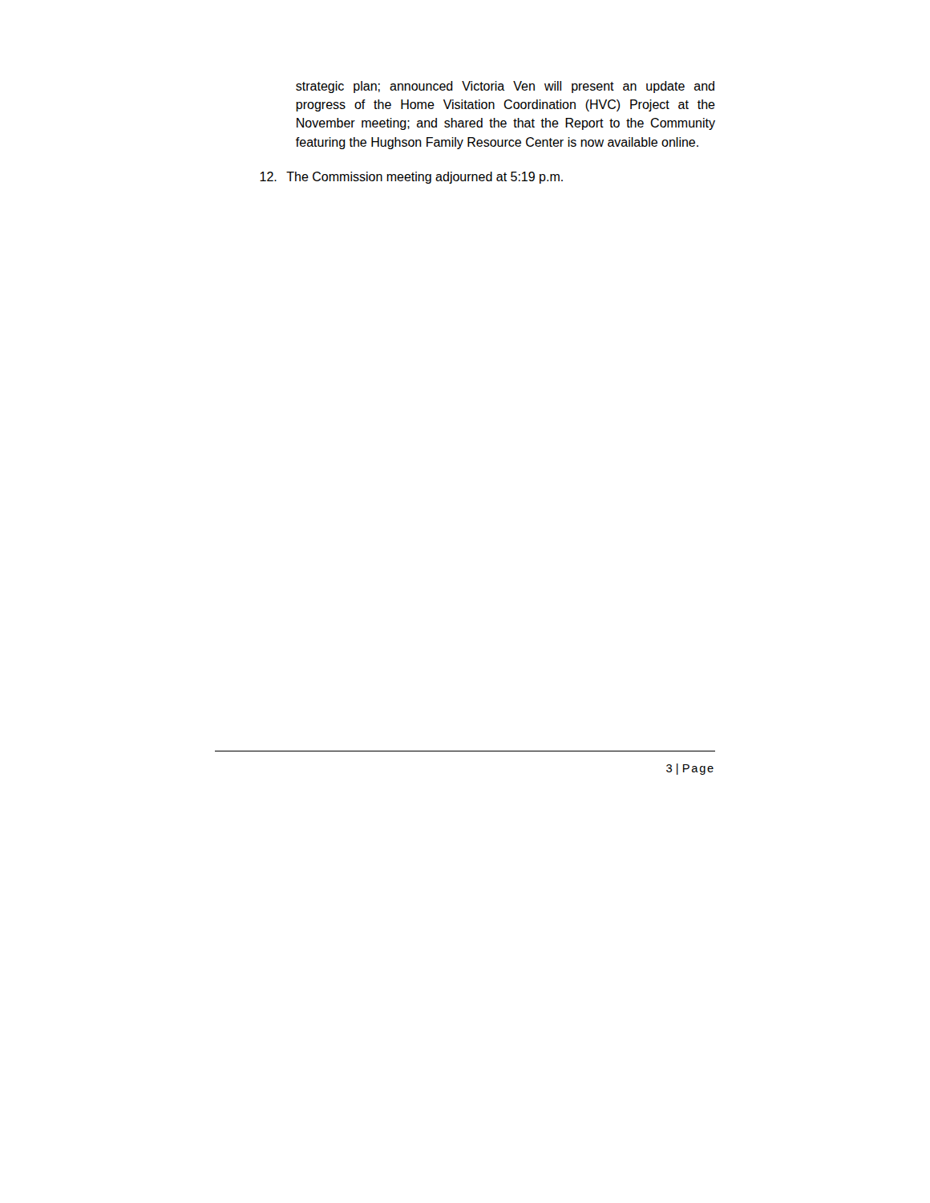strategic plan; announced Victoria Ven will present an update and progress of the Home Visitation Coordination (HVC) Project at the November meeting; and shared the that the Report to the Community featuring the Hughson Family Resource Center is now available online.
12.
The Commission meeting adjourned at 5:19 p.m.
3 | Page